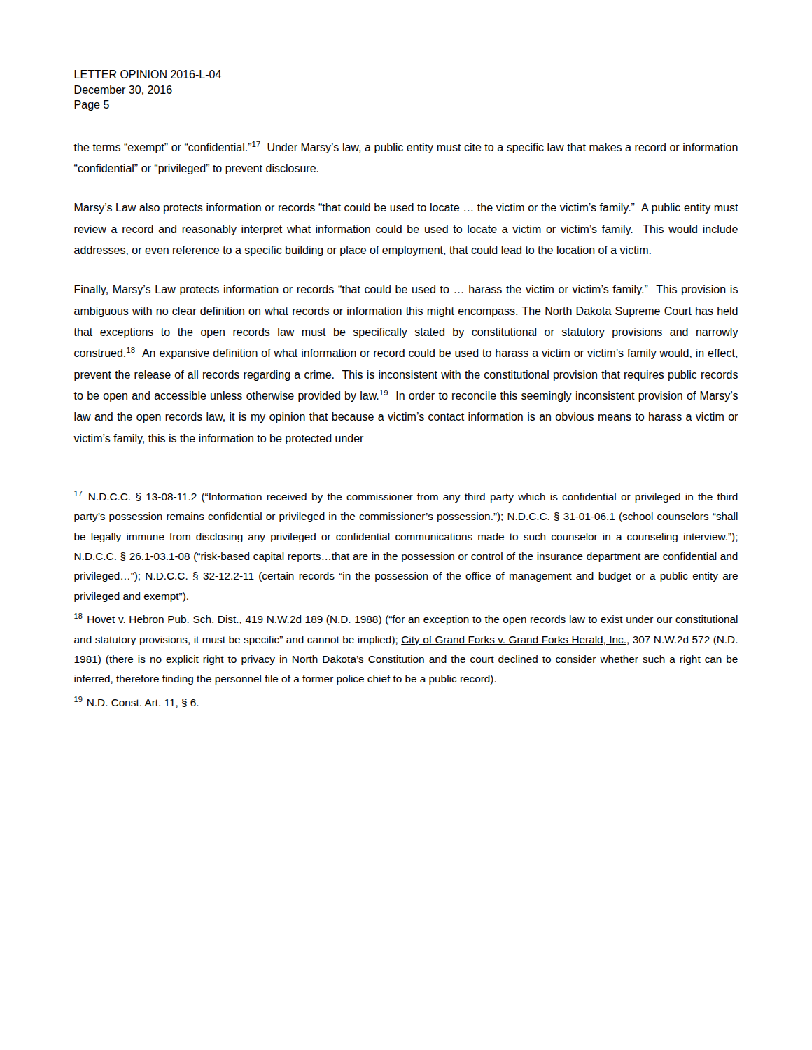LETTER OPINION 2016-L-04
December 30, 2016
Page 5
the terms “exempt” or “confidential.”17 Under Marsy’s law, a public entity must cite to a specific law that makes a record or information “confidential” or “privileged” to prevent disclosure.
Marsy’s Law also protects information or records “that could be used to locate … the victim or the victim’s family.” A public entity must review a record and reasonably interpret what information could be used to locate a victim or victim’s family. This would include addresses, or even reference to a specific building or place of employment, that could lead to the location of a victim.
Finally, Marsy’s Law protects information or records “that could be used to … harass the victim or victim’s family.” This provision is ambiguous with no clear definition on what records or information this might encompass. The North Dakota Supreme Court has held that exceptions to the open records law must be specifically stated by constitutional or statutory provisions and narrowly construed.18 An expansive definition of what information or record could be used to harass a victim or victim’s family would, in effect, prevent the release of all records regarding a crime. This is inconsistent with the constitutional provision that requires public records to be open and accessible unless otherwise provided by law.19 In order to reconcile this seemingly inconsistent provision of Marsy’s law and the open records law, it is my opinion that because a victim’s contact information is an obvious means to harass a victim or victim’s family, this is the information to be protected under
17 N.D.C.C. § 13-08-11.2 (“Information received by the commissioner from any third party which is confidential or privileged in the third party’s possession remains confidential or privileged in the commissioner’s possession.”); N.D.C.C. § 31-01-06.1 (school counselors “shall be legally immune from disclosing any privileged or confidential communications made to such counselor in a counseling interview.”); N.D.C.C. § 26.1-03.1-08 (“risk-based capital reports…that are in the possession or control of the insurance department are confidential and privileged…”); N.D.C.C. § 32-12.2-11 (certain records “in the possession of the office of management and budget or a public entity are privileged and exempt”).
18 Hovet v. Hebron Pub. Sch. Dist., 419 N.W.2d 189 (N.D. 1988) (“for an exception to the open records law to exist under our constitutional and statutory provisions, it must be specific” and cannot be implied); City of Grand Forks v. Grand Forks Herald, Inc., 307 N.W.2d 572 (N.D. 1981) (there is no explicit right to privacy in North Dakota’s Constitution and the court declined to consider whether such a right can be inferred, therefore finding the personnel file of a former police chief to be a public record).
19 N.D. Const. Art. 11, § 6.